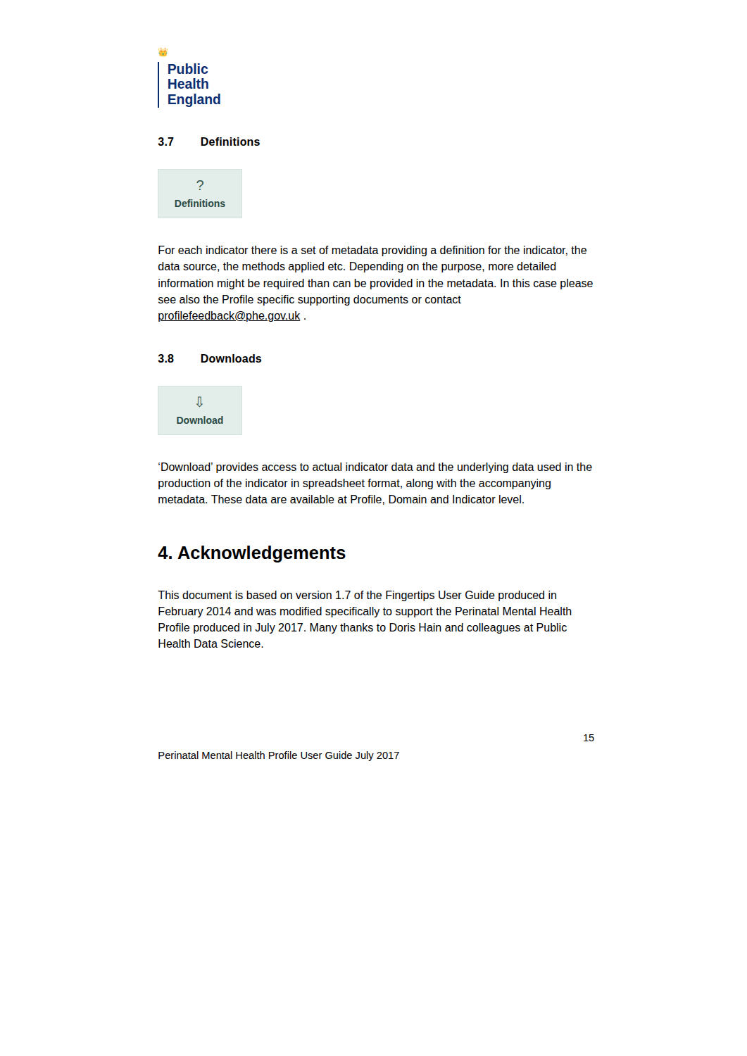👑
Public Health England
3.7 Definitions
? Definitions
For each indicator there is a set of metadata providing a definition for the indicator, the data source, the methods applied etc. Depending on the purpose, more detailed information might be required than can be provided in the metadata. In this case please see also the Profile specific supporting documents or contact profilefeedback@phe.gov.uk .
3.8 Downloads
⇩ Download
‘Download’ provides access to actual indicator data and the underlying data used in the production of the indicator in spreadsheet format, along with the accompanying metadata. These data are available at Profile, Domain and Indicator level.
4. Acknowledgements
This document is based on version 1.7 of the Fingertips User Guide produced in February 2014 and was modified specifically to support the Perinatal Mental Health Profile produced in July 2017. Many thanks to Doris Hain and colleagues at Public Health Data Science.
15
Perinatal Mental Health Profile User Guide July 2017